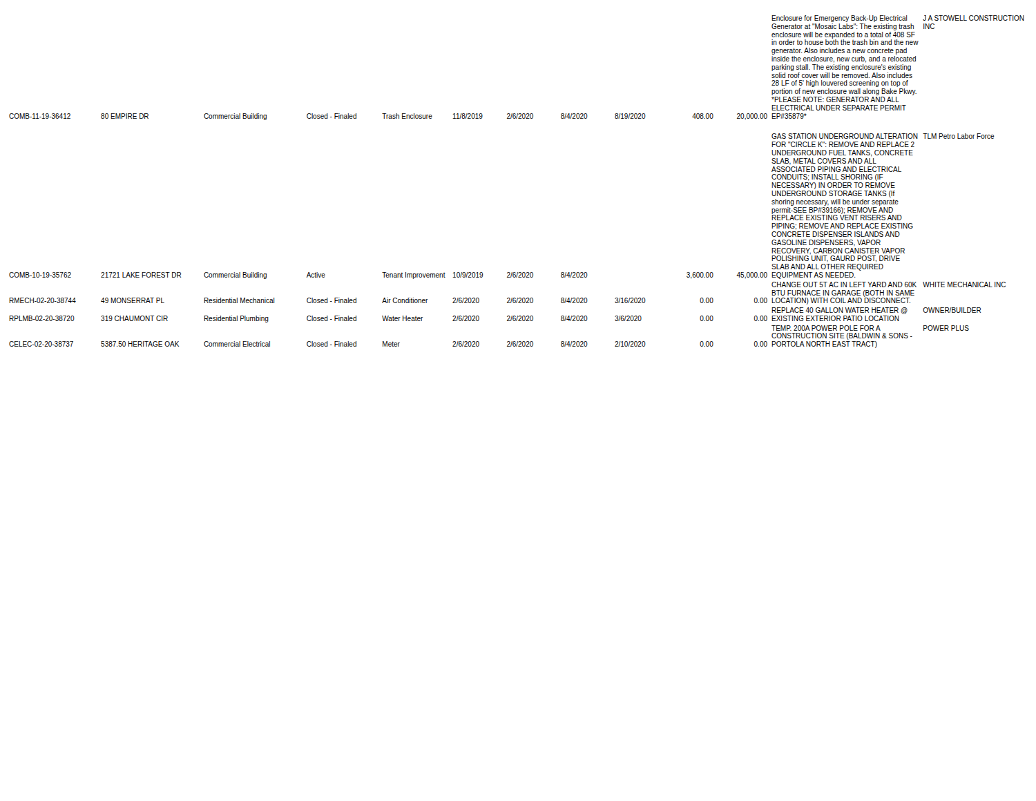| COMB-11-19-36412 | 80 EMPIRE DR | Commercial Building | Closed - Finaled | Trash Enclosure | 11/8/2019 | 2/6/2020 | 8/4/2020 | 8/19/2020 | 408.00 | 20,000.00 | Enclosure for Emergency Back-Up Electrical Generator at "Mosaic Labs": The existing trash enclosure will be expanded to a total of 408 SF in order to house both the trash bin and the new generator. Also includes a new concrete pad inside the enclosure, new curb, and a relocated parking stall. The existing enclosure's existing solid roof cover will be removed. Also includes 28 LF of 5' high louvered screening on top of portion of new enclosure wall along Bake Pkwy. *PLEASE NOTE: GENERATOR AND ALL ELECTRICAL UNDER SEPARATE PERMIT EP#35879* | J A STOWELL CONSTRUCTION INC |
| COMB-10-19-35762 | 21721 LAKE FOREST DR | Commercial Building | Active | Tenant Improvement | 10/9/2019 | 2/6/2020 | 8/4/2020 | | 3,600.00 | 45,000.00 | GAS STATION UNDERGROUND ALTERATION FOR "CIRCLE K": REMOVE AND REPLACE 2 UNDERGROUND FUEL TANKS, CONCRETE SLAB, METAL COVERS AND ALL ASSOCIATED PIPING AND ELECTRICAL CONDUITS; INSTALL SHORING (IF NECESSARY) IN ORDER TO REMOVE UNDERGROUND STORAGE TANKS (If shoring necessary, will be under separate permit-SEE BP#39166); REMOVE AND REPLACE EXISTING VENT RISERS AND PIPING; REMOVE AND REPLACE EXISTING CONCRETE DISPENSER ISLANDS AND GASOLINE DISPENSERS, VAPOR RECOVERY, CARBON CANISTER VAPOR POLISHING UNIT, GAURD POST, DRIVE SLAB AND ALL OTHER REQUIRED EQUIPMENT AS NEEDED. | TLM Petro Labor Force |
| RMECH-02-20-38744 | 49 MONSERRAT PL | Residential Mechanical | Closed - Finaled | Air Conditioner | 2/6/2020 | 2/6/2020 | 8/4/2020 | 3/16/2020 | 0.00 | 0.00 | CHANGE OUT 5T AC IN LEFT YARD AND 60K BTU FURNACE IN GARAGE (BOTH IN SAME LOCATION) WITH COIL AND DISCONNECT. | WHITE MECHANICAL INC |
| RPLMB-02-20-38720 | 319 CHAUMONT CIR | Residential Plumbing | Closed - Finaled | Water Heater | 2/6/2020 | 2/6/2020 | 8/4/2020 | 3/6/2020 | 0.00 | 0.00 | REPLACE 40 GALLON WATER HEATER @ EXISTING EXTERIOR PATIO LOCATION | OWNER/BUILDER |
| CELEC-02-20-38737 | 5387.50 HERITAGE OAK | Commercial Electrical | Closed - Finaled | Meter | 2/6/2020 | 2/6/2020 | 8/4/2020 | 2/10/2020 | 0.00 | 0.00 | TEMP. 200A POWER POLE FOR A CONSTRUCTION SITE (BALDWIN & SONS - PORTOLA NORTH EAST TRACT) | POWER PLUS |